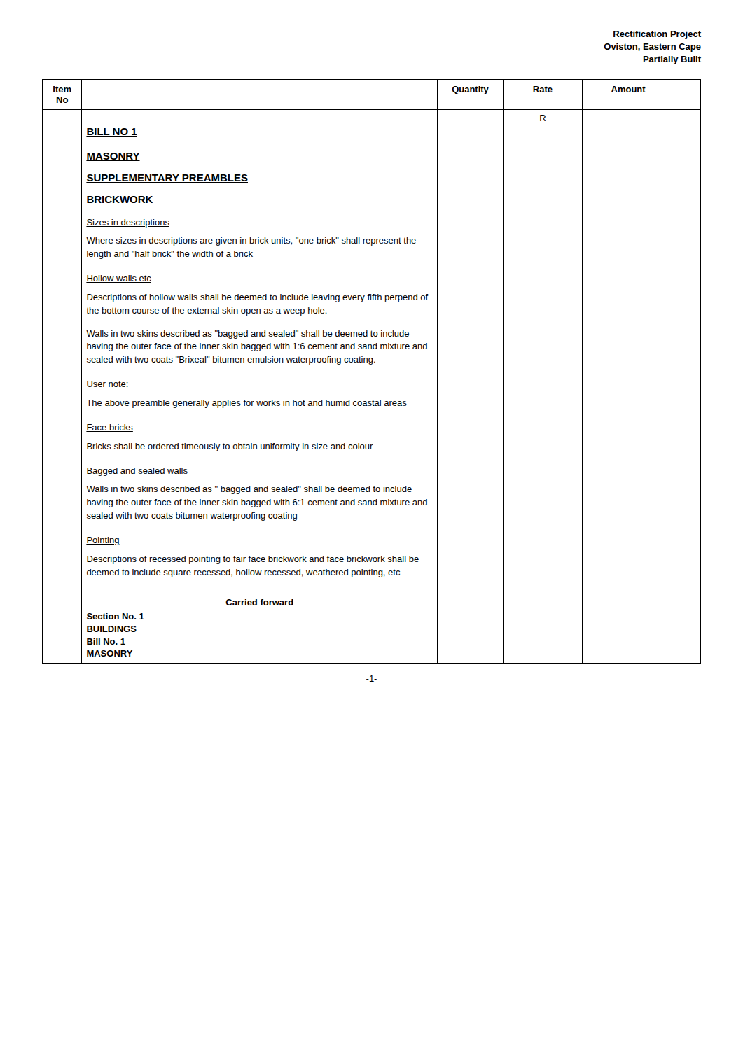Rectification Project
Oviston, Eastern Cape
Partially Built
| Item No | | Quantity | Rate | Amount | |
| --- | --- | --- | --- | --- | --- |
| | BILL NO 1 MASONRY SUPPLEMENTARY PREAMBLES BRICKWORK Sizes in descriptions Where sizes in descriptions are given in brick units, "one brick" shall represent the length and "half brick" the width of a brick Hollow walls etc Descriptions of hollow walls shall be deemed to include leaving every fifth perpend of the bottom course of the external skin open as a weep hole. Walls in two skins described as "bagged and sealed" shall be deemed to include having the outer face of the inner skin bagged with 1:6 cement and sand mixture and sealed with two coats "Brixeal" bitumen emulsion waterproofing coating. User note: The above preamble generally applies for works in hot and humid coastal areas Face bricks Bricks shall be ordered timeously to obtain uniformity in size and colour Bagged and sealed walls Walls in two skins described as " bagged and sealed" shall be deemed to include having the outer face of the inner skin bagged with 6:1 cement and sand mixture and sealed with two coats bitumen waterproofing coating Pointing Descriptions of recessed pointing to fair face brickwork and face brickwork shall be deemed to include square recessed, hollow recessed, weathered pointing, etc Carried forward Section No. 1 BUILDINGS Bill No. 1 MASONRY | | R | | |
-1-